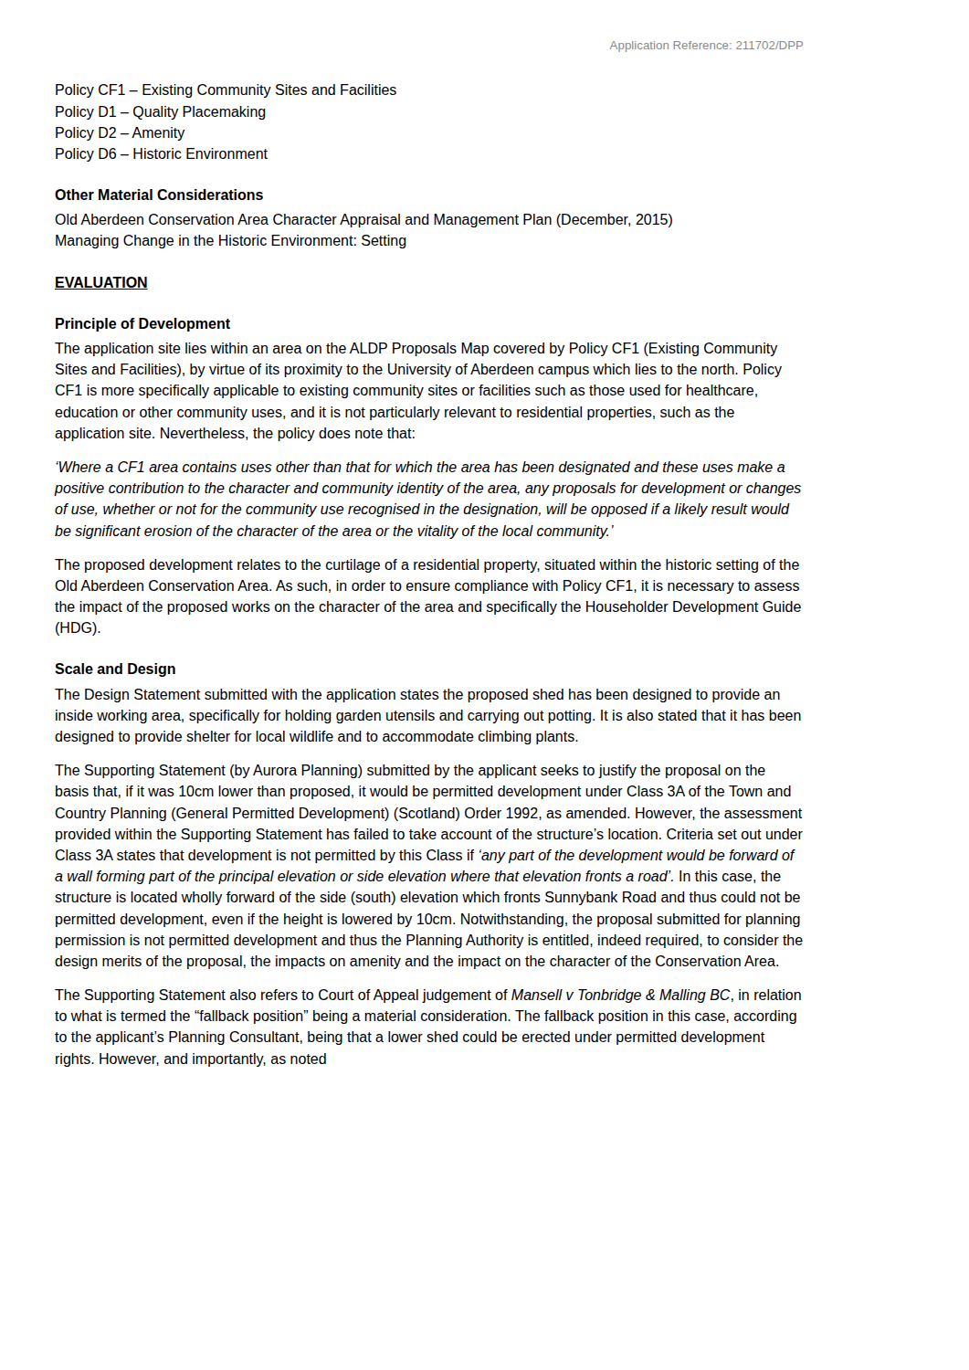Application Reference: 211702/DPP
Policy CF1 – Existing Community Sites and Facilities
Policy D1 – Quality Placemaking
Policy D2 – Amenity
Policy D6 – Historic Environment
Other Material Considerations
Old Aberdeen Conservation Area Character Appraisal and Management Plan (December, 2015)
Managing Change in the Historic Environment: Setting
EVALUATION
Principle of Development
The application site lies within an area on the ALDP Proposals Map covered by Policy CF1 (Existing Community Sites and Facilities), by virtue of its proximity to the University of Aberdeen campus which lies to the north. Policy CF1 is more specifically applicable to existing community sites or facilities such as those used for healthcare, education or other community uses, and it is not particularly relevant to residential properties, such as the application site. Nevertheless, the policy does note that:
‘Where a CF1 area contains uses other than that for which the area has been designated and these uses make a positive contribution to the character and community identity of the area, any proposals for development or changes of use, whether or not for the community use recognised in the designation, will be opposed if a likely result would be significant erosion of the character of the area or the vitality of the local community.’
The proposed development relates to the curtilage of a residential property, situated within the historic setting of the Old Aberdeen Conservation Area. As such, in order to ensure compliance with Policy CF1, it is necessary to assess the impact of the proposed works on the character of the area and specifically the Householder Development Guide (HDG).
Scale and Design
The Design Statement submitted with the application states the proposed shed has been designed to provide an inside working area, specifically for holding garden utensils and carrying out potting. It is also stated that it has been designed to provide shelter for local wildlife and to accommodate climbing plants.
The Supporting Statement (by Aurora Planning) submitted by the applicant seeks to justify the proposal on the basis that, if it was 10cm lower than proposed, it would be permitted development under Class 3A of the Town and Country Planning (General Permitted Development) (Scotland) Order 1992, as amended. However, the assessment provided within the Supporting Statement has failed to take account of the structure’s location. Criteria set out under Class 3A states that development is not permitted by this Class if ‘any part of the development would be forward of a wall forming part of the principal elevation or side elevation where that elevation fronts a road’. In this case, the structure is located wholly forward of the side (south) elevation which fronts Sunnybank Road and thus could not be permitted development, even if the height is lowered by 10cm. Notwithstanding, the proposal submitted for planning permission is not permitted development and thus the Planning Authority is entitled, indeed required, to consider the design merits of the proposal, the impacts on amenity and the impact on the character of the Conservation Area.
The Supporting Statement also refers to Court of Appeal judgement of Mansell v Tonbridge & Malling BC, in relation to what is termed the “fallback position” being a material consideration. The fallback position in this case, according to the applicant’s Planning Consultant, being that a lower shed could be erected under permitted development rights. However, and importantly, as noted